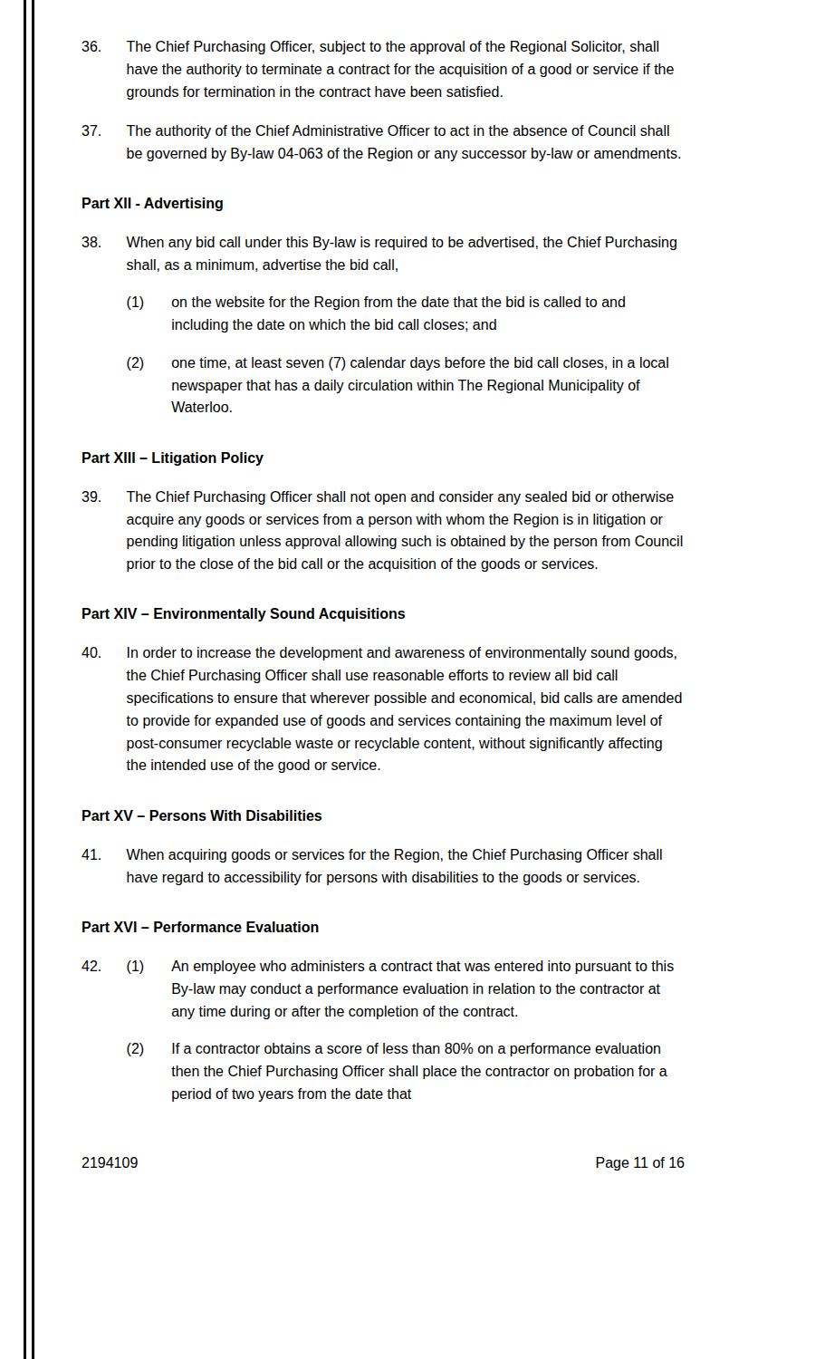36.
The Chief Purchasing Officer, subject to the approval of the Regional Solicitor, shall have the authority to terminate a contract for the acquisition of a good or service if the grounds for termination in the contract have been satisfied.
37.
The authority of the Chief Administrative Officer to act in the absence of Council shall be governed by By-law 04-063 of the Region or any successor by-law or amendments.
Part XII - Advertising
38.
When any bid call under this By-law is required to be advertised, the Chief Purchasing shall, as a minimum, advertise the bid call,
(1)
on the website for the Region from the date that the bid is called to and including the date on which the bid call closes; and
(2)
one time, at least seven (7) calendar days before the bid call closes, in a local newspaper that has a daily circulation within The Regional Municipality of Waterloo.
Part XIII – Litigation Policy
39.
The Chief Purchasing Officer shall not open and consider any sealed bid or otherwise acquire any goods or services from a person with whom the Region is in litigation or pending litigation unless approval allowing such is obtained by the person from Council prior to the close of the bid call or the acquisition of the goods or services.
Part XIV – Environmentally Sound Acquisitions
40.
In order to increase the development and awareness of environmentally sound goods, the Chief Purchasing Officer shall use reasonable efforts to review all bid call specifications to ensure that wherever possible and economical, bid calls are amended to provide for expanded use of goods and services containing the maximum level of post-consumer recyclable waste or recyclable content, without significantly affecting the intended use of the good or service.
Part XV – Persons With Disabilities
41.
When acquiring goods or services for the Region, the Chief Purchasing Officer shall have regard to accessibility for persons with disabilities to the goods or services.
Part XVI – Performance Evaluation
42.
(1)
An employee who administers a contract that was entered into pursuant to this By-law may conduct a performance evaluation in relation to the contractor at any time during or after the completion of the contract.
(2)
If a contractor obtains a score of less than 80% on a performance evaluation then the Chief Purchasing Officer shall place the contractor on probation for a period of two years from the date that
2194109
Page 11 of 16